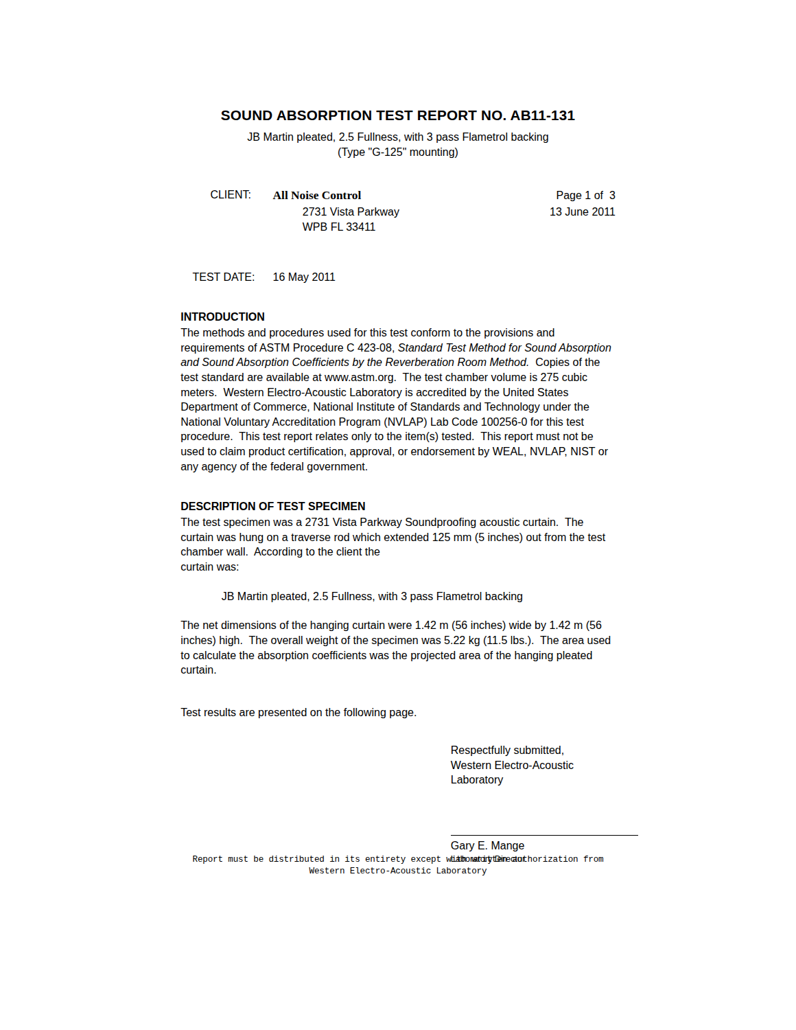SOUND ABSORPTION TEST REPORT NO. AB11-131
JB Martin pleated, 2.5 Fullness, with 3 pass Flametrol backing (Type "G-125" mounting)
Page 1 of 3
13 June 2011
CLIENT: All Noise Control
2731 Vista Parkway
WPB FL 33411
TEST DATE: 16 May 2011
INTRODUCTION
The methods and procedures used for this test conform to the provisions and requirements of ASTM Procedure C 423-08, Standard Test Method for Sound Absorption and Sound Absorption Coefficients by the Reverberation Room Method. Copies of the test standard are available at www.astm.org. The test chamber volume is 275 cubic meters. Western Electro-Acoustic Laboratory is accredited by the United States Department of Commerce, National Institute of Standards and Technology under the National Voluntary Accreditation Program (NVLAP) Lab Code 100256-0 for this test procedure. This test report relates only to the item(s) tested. This report must not be used to claim product certification, approval, or endorsement by WEAL, NVLAP, NIST or any agency of the federal government.
DESCRIPTION OF TEST SPECIMEN
The test specimen was a 2731 Vista Parkway Soundproofing acoustic curtain. The curtain was hung on a traverse rod which extended 125 mm (5 inches) out from the test chamber wall. According to the client the
curtain was:
JB Martin pleated, 2.5 Fullness, with 3 pass Flametrol backing
The net dimensions of the hanging curtain were 1.42 m (56 inches) wide by 1.42 m (56 inches) high. The overall weight of the specimen was 5.22 kg (11.5 lbs.). The area used to calculate the absorption coefficients was the projected area of the hanging pleated curtain.
Test results are presented on the following page.
Respectfully submitted,
Western Electro-Acoustic Laboratory
Gary E. Mange
Laboratory Director
Report must be distributed in its entirety except with written authorization from Western Electro-Acoustic Laboratory